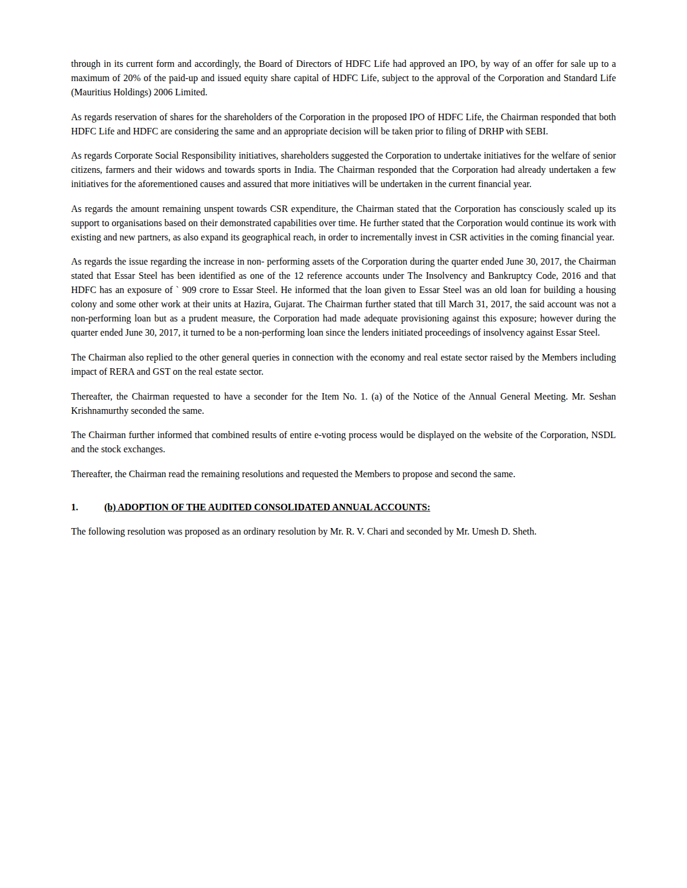through in its current form and accordingly, the Board of Directors of HDFC Life had approved an IPO, by way of an offer for sale up to a maximum of 20% of the paid-up and issued equity share capital of HDFC Life, subject to the approval of the Corporation and Standard Life (Mauritius Holdings) 2006 Limited.
As regards reservation of shares for the shareholders of the Corporation in the proposed IPO of HDFC Life, the Chairman responded that both HDFC Life and HDFC are considering the same and an appropriate decision will be taken prior to filing of DRHP with SEBI.
As regards Corporate Social Responsibility initiatives, shareholders suggested the Corporation to undertake initiatives for the welfare of senior citizens, farmers and their widows and towards sports in India. The Chairman responded that the Corporation had already undertaken a few initiatives for the aforementioned causes and assured that more initiatives will be undertaken in the current financial year.
As regards the amount remaining unspent towards CSR expenditure, the Chairman stated that the Corporation has consciously scaled up its support to organisations based on their demonstrated capabilities over time. He further stated that the Corporation would continue its work with existing and new partners, as also expand its geographical reach, in order to incrementally invest in CSR activities in the coming financial year.
As regards the issue regarding the increase in non- performing assets of the Corporation during the quarter ended June 30, 2017, the Chairman stated that Essar Steel has been identified as one of the 12 reference accounts under The Insolvency and Bankruptcy Code, 2016 and that HDFC has an exposure of ` 909 crore to Essar Steel. He informed that the loan given to Essar Steel was an old loan for building a housing colony and some other work at their units at Hazira, Gujarat. The Chairman further stated that till March 31, 2017, the said account was not a non-performing loan but as a prudent measure, the Corporation had made adequate provisioning against this exposure; however during the quarter ended June 30, 2017, it turned to be a non-performing loan since the lenders initiated proceedings of insolvency against Essar Steel.
The Chairman also replied to the other general queries in connection with the economy and real estate sector raised by the Members including impact of RERA and GST on the real estate sector.
Thereafter, the Chairman requested to have a seconder for the Item No. 1. (a) of the Notice of the Annual General Meeting. Mr. Seshan Krishnamurthy seconded the same.
The Chairman further informed that combined results of entire e-voting process would be displayed on the website of the Corporation, NSDL and the stock exchanges.
Thereafter, the Chairman read the remaining resolutions and requested the Members to propose and second the same.
1. (b) ADOPTION OF THE AUDITED CONSOLIDATED ANNUAL ACCOUNTS:
The following resolution was proposed as an ordinary resolution by Mr. R. V. Chari and seconded by Mr. Umesh D. Sheth.